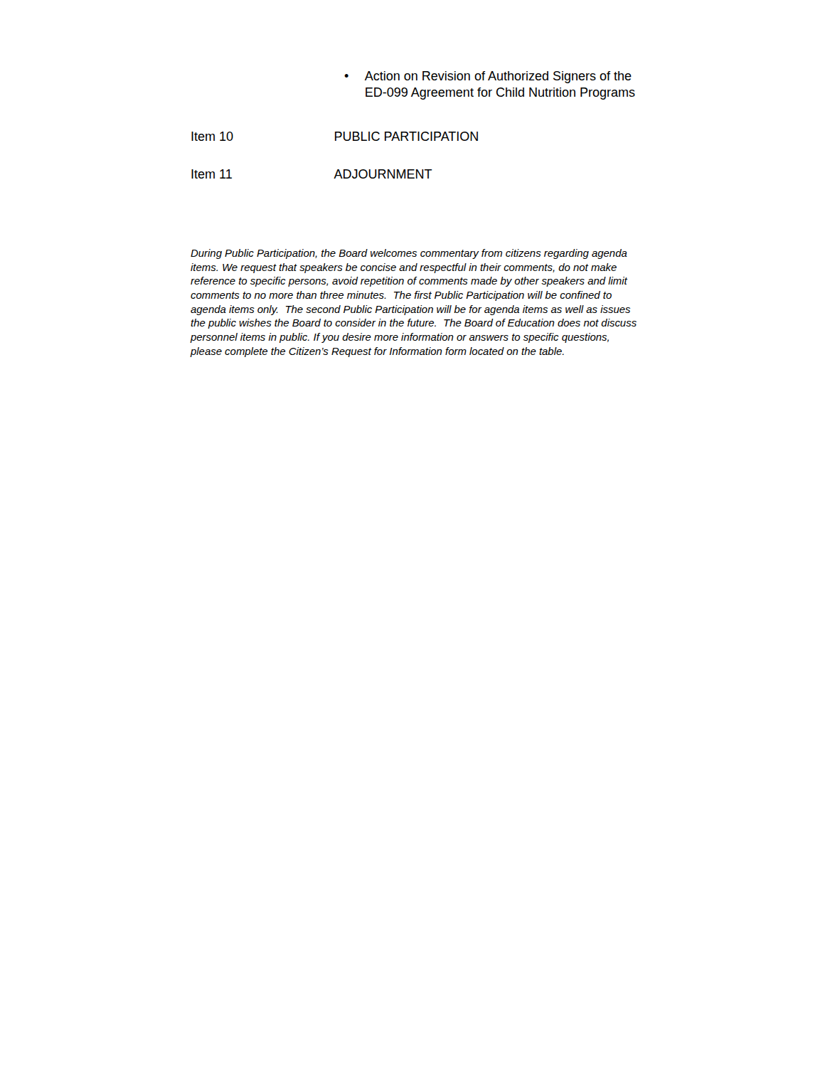• Action on Revision of Authorized Signers of the ED-099 Agreement for Child Nutrition Programs
Item 10
PUBLIC PARTICIPATION
Item 11
ADJOURNMENT
During Public Participation, the Board welcomes commentary from citizens regarding agenda items. We request that speakers be concise and respectful in their comments, do not make reference to specific persons, avoid repetition of comments made by other speakers and limit comments to no more than three minutes. The first Public Participation will be confined to agenda items only. The second Public Participation will be for agenda items as well as issues the public wishes the Board to consider in the future. The Board of Education does not discuss personnel items in public. If you desire more information or answers to specific questions, please complete the Citizen’s Request for Information form located on the table.